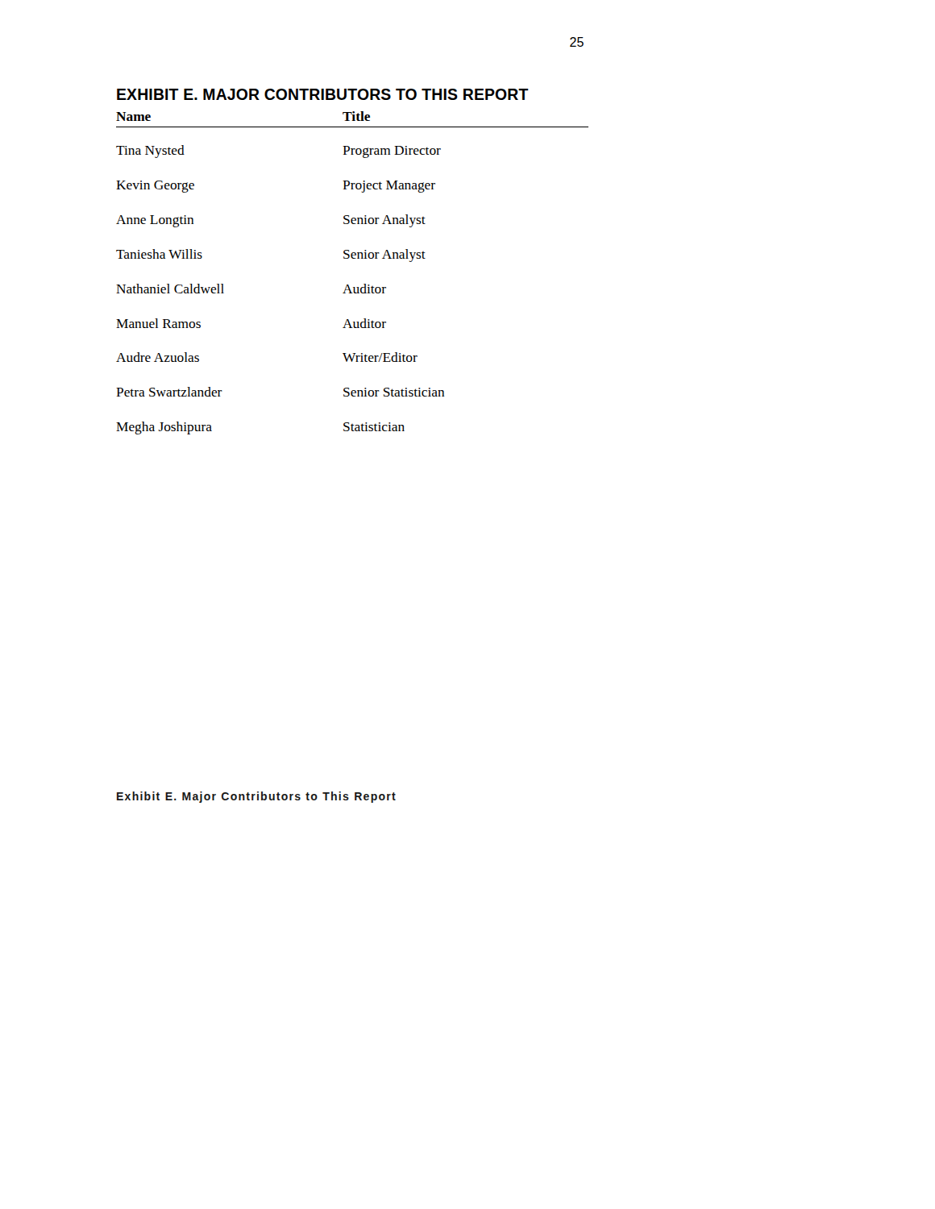25
EXHIBIT E. MAJOR CONTRIBUTORS TO THIS REPORT
| Name | Title |
| --- | --- |
| Tina Nysted | Program Director |
| Kevin George | Project Manager |
| Anne Longtin | Senior Analyst |
| Taniesha Willis | Senior Analyst |
| Nathaniel Caldwell | Auditor |
| Manuel Ramos | Auditor |
| Audre Azuolas | Writer/Editor |
| Petra Swartzlander | Senior Statistician |
| Megha Joshipura | Statistician |
Exhibit E. Major Contributors to This Report